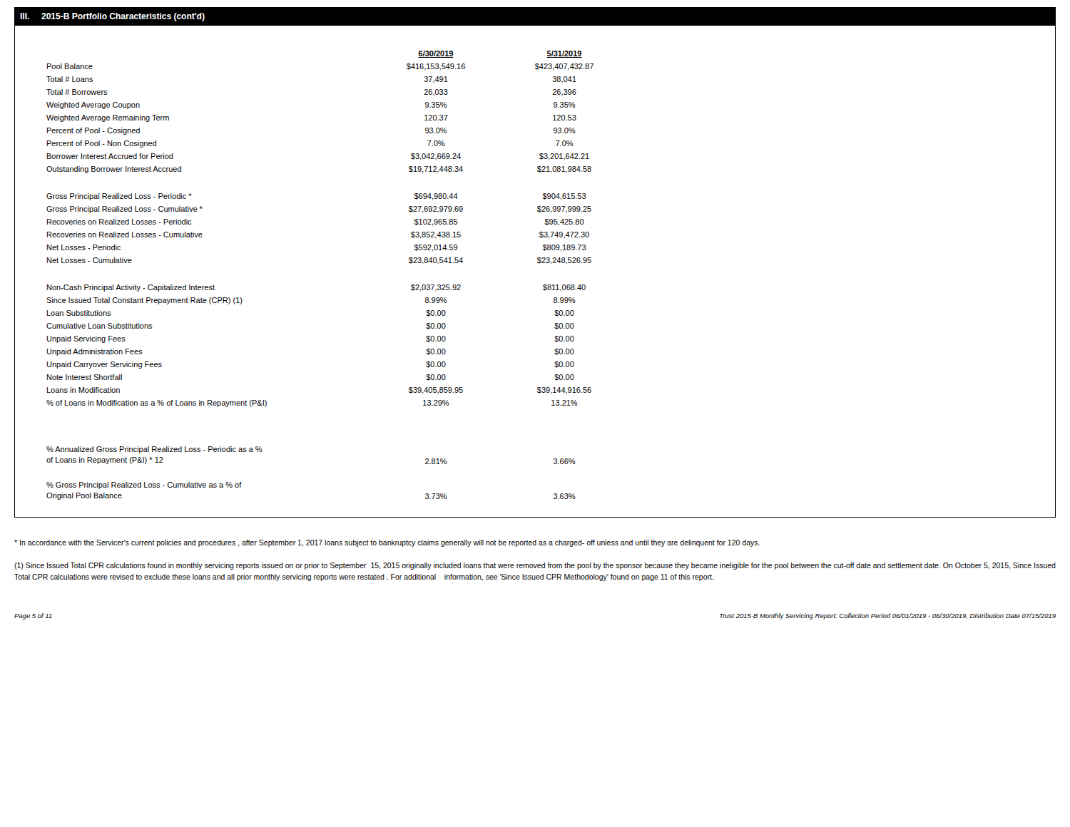III. 2015-B Portfolio Characteristics (cont'd)
| | 6/30/2019 | 5/31/2019 | |
| Pool Balance | $416,153,549.16 | $423,407,432.87 | |
| Total # Loans | 37,491 | 38,041 | |
| Total # Borrowers | 26,033 | 26,396 | |
| Weighted Average Coupon | 9.35% | 9.35% | |
| Weighted Average Remaining Term | 120.37 | 120.53 | |
| Percent of Pool - Cosigned | 93.0% | 93.0% | |
| Percent of Pool - Non Cosigned | 7.0% | 7.0% | |
| Borrower Interest Accrued for Period | $3,042,669.24 | $3,201,642.21 | |
| Outstanding Borrower Interest Accrued | $19,712,448.34 | $21,081,984.58 | |
| Gross Principal Realized Loss - Periodic * | $694,980.44 | $904,615.53 | |
| Gross Principal Realized Loss - Cumulative * | $27,692,979.69 | $26,997,999.25 | |
| Recoveries on Realized Losses - Periodic | $102,965.85 | $95,425.80 | |
| Recoveries on Realized Losses - Cumulative | $3,852,438.15 | $3,749,472.30 | |
| Net Losses - Periodic | $592,014.59 | $809,189.73 | |
| Net Losses - Cumulative | $23,840,541.54 | $23,248,526.95 | |
| Non-Cash Principal Activity - Capitalized Interest | $2,037,325.92 | $811,068.40 | |
| Since Issued Total Constant Prepayment Rate (CPR) (1) | 8.99% | 8.99% | |
| Loan Substitutions | $0.00 | $0.00 | |
| Cumulative Loan Substitutions | $0.00 | $0.00 | |
| Unpaid Servicing Fees | $0.00 | $0.00 | |
| Unpaid Administration Fees | $0.00 | $0.00 | |
| Unpaid Carryover Servicing Fees | $0.00 | $0.00 | |
| Note Interest Shortfall | $0.00 | $0.00 | |
| Loans in Modification | $39,405,859.95 | $39,144,916.56 | |
| % of Loans in Modification as a % of Loans in Repayment (P&I) | 13.29% | 13.21% | |
| % Annualized Gross Principal Realized Loss - Periodic as a % of Loans in Repayment (P&I) * 12 | 2.81% | 3.66% | |
| % Gross Principal Realized Loss - Cumulative as a % of Original Pool Balance | 3.73% | 3.63% | |
* In accordance with the Servicer's current policies and procedures , after September 1, 2017 loans subject to bankruptcy claims generally will not be reported as a charged- off unless and until they are delinquent for 120 days.
(1) Since Issued Total CPR calculations found in monthly servicing reports issued on or prior to September 15, 2015 originally included loans that were removed from the pool by the sponsor because they became ineligible for the pool between the cut-off date and settlement date. On October 5, 2015, Since Issued Total CPR calculations were revised to exclude these loans and all prior monthly servicing reports were restated . For additional information, see 'Since Issued CPR Methodology' found on page 11 of this report.
Page 5 of 11
Trust 2015-B Monthly Servicing Report: Collection Period 06/01/2019 - 06/30/2019, Distribution Date 07/15/2019